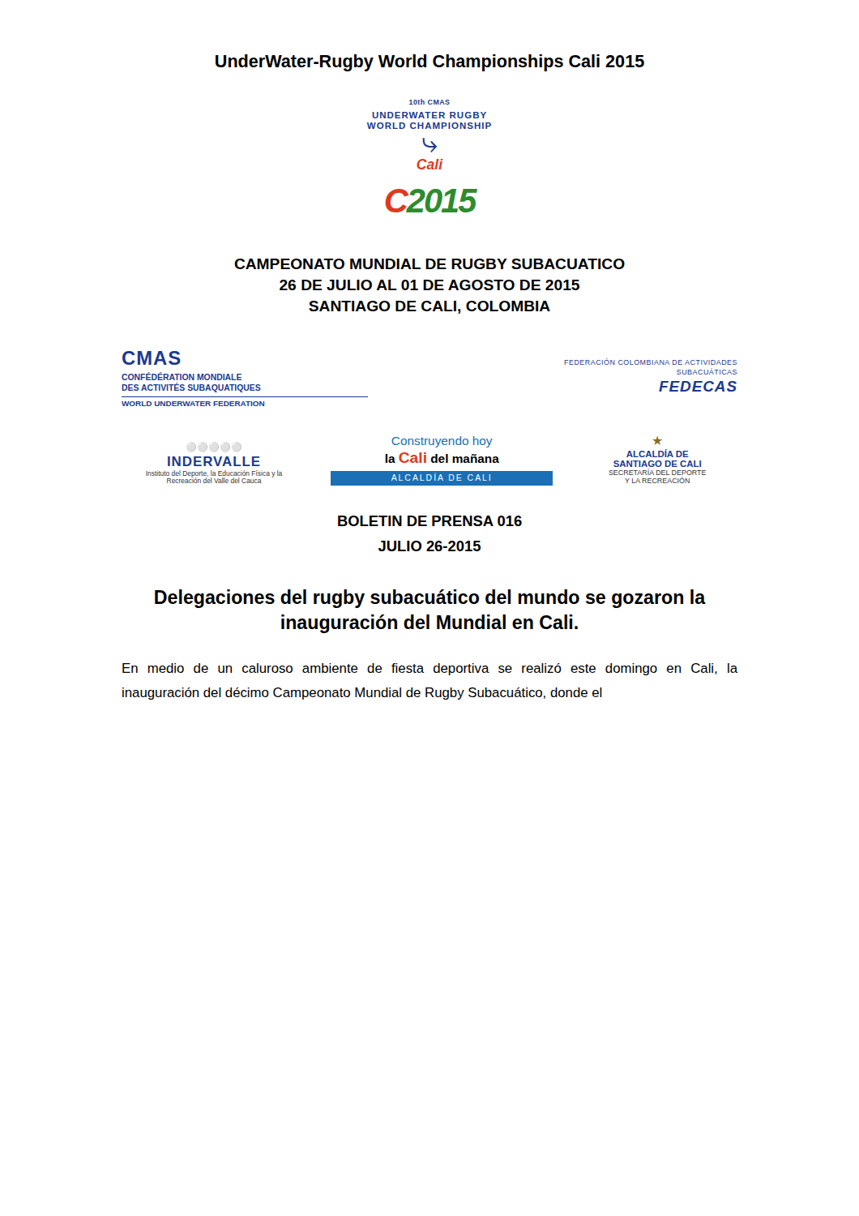UnderWater-Rugby World Championships Cali 2015
10th CMAS
UNDERWATER RUGBY
WORLD CHAMPIONSHIP
⤷
Cali
C 2015
CAMPEONATO MUNDIAL DE RUGBY SUBACUATICO
26 DE JULIO AL 01 DE AGOSTO DE 2015
SANTIAGO DE CALI, COLOMBIA
CMAS CONFÉDÉRATION MONDIALE
DES ACTIVITÉS SUBAQUATIQUES WORLD UNDERWATER FEDERATION
FEDERACIÓN COLOMBIANA DE ACTIVIDADES SUBACUÁTICAS
FEDECAS
⚪⚪⚪⚪⚪
INDERVALLE
Instituto del Deporte, la Educación Física y la
Recreación del Valle del Cauca
Construyendo hoy
la Cali del mañana
ALCALDÍA DE CALI
★
ALCALDÍA DE
SANTIAGO DE CALI
SECRETARÍA DEL DEPORTE
Y LA RECREACIÓN
BOLETIN DE PRENSA 016
JULIO 26-2015
Delegaciones del rugby subacuático del mundo se gozaron la inauguración del Mundial en Cali.
En medio de un caluroso ambiente de fiesta deportiva se realizó este domingo en Cali, la inauguración del décimo Campeonato Mundial de Rugby Subacuático, donde el